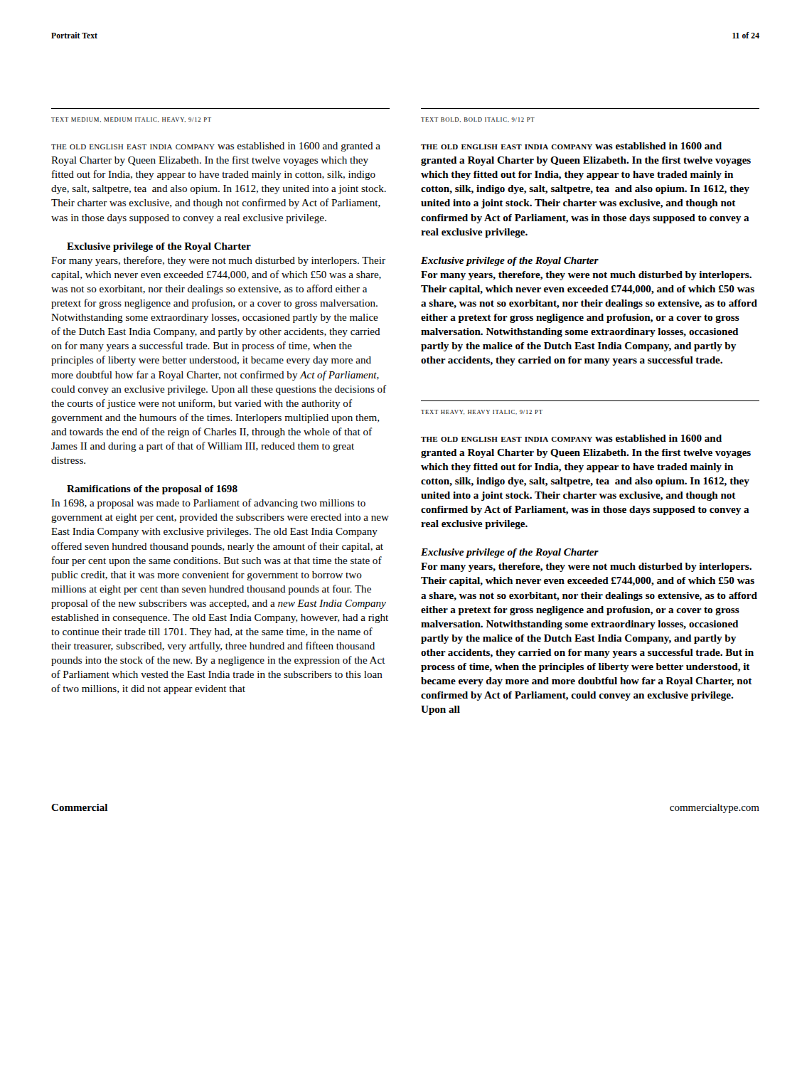Portrait Text
11 of 24
Text Medium, Medium Italic, Heavy, 9/12 pt
The old English East India Company was established in 1600 and granted a Royal Charter by Queen Elizabeth. In the first twelve voyages which they fitted out for India, they appear to have traded mainly in cotton, silk, indigo dye, salt, saltpetre, tea and also opium. In 1612, they united into a joint stock. Their charter was exclusive, and though not confirmed by Act of Parliament, was in those days supposed to convey a real exclusive privilege.
Exclusive privilege of the Royal Charter
For many years, therefore, they were not much disturbed by interlopers. Their capital, which never even exceeded £744,000, and of which £50 was a share, was not so exorbitant, nor their dealings so extensive, as to afford either a pretext for gross negligence and profusion, or a cover to gross malversation. Notwithstanding some extraordinary losses, occasioned partly by the malice of the Dutch East India Company, and partly by other accidents, they carried on for many years a successful trade. But in process of time, when the principles of liberty were better understood, it became every day more and more doubtful how far a Royal Charter, not confirmed by Act of Parliament, could convey an exclusive privilege. Upon all these questions the decisions of the courts of justice were not uniform, but varied with the authority of government and the humours of the times. Interlopers multiplied upon them, and towards the end of the reign of Charles II, through the whole of that of James II and during a part of that of William III, reduced them to great distress.
Ramifications of the proposal of 1698
In 1698, a proposal was made to Parliament of advancing two millions to government at eight per cent, provided the subscribers were erected into a new East India Company with exclusive privileges. The old East India Company offered seven hundred thousand pounds, nearly the amount of their capital, at four per cent upon the same conditions. But such was at that time the state of public credit, that it was more convenient for government to borrow two millions at eight per cent than seven hundred thousand pounds at four. The proposal of the new subscribers was accepted, and a new East India Company established in consequence. The old East India Company, however, had a right to continue their trade till 1701. They had, at the same time, in the name of their treasurer, subscribed, very artfully, three hundred and fifteen thousand pounds into the stock of the new. By a negligence in the expression of the Act of Parliament which vested the East India trade in the subscribers to this loan of two millions, it did not appear evident that
Text Bold, Bold Italic, 9/12 pt
The old English East India Company was established in 1600 and granted a Royal Charter by Queen Elizabeth. In the first twelve voyages which they fitted out for India, they appear to have traded mainly in cotton, silk, indigo dye, salt, saltpetre, tea and also opium. In 1612, they united into a joint stock. Their charter was exclusive, and though not confirmed by Act of Parliament, was in those days supposed to convey a real exclusive privilege.
Exclusive privilege of the Royal Charter
For many years, therefore, they were not much disturbed by interlopers. Their capital, which never even exceeded £744,000, and of which £50 was a share, was not so exorbitant, nor their dealings so extensive, as to afford either a pretext for gross negligence and profusion, or a cover to gross malversation. Notwithstanding some extraordinary losses, occasioned partly by the malice of the Dutch East India Company, and partly by other accidents, they carried on for many years a successful trade.
Text Heavy, Heavy Italic, 9/12 pt
The old English East India Company was established in 1600 and granted a Royal Charter by Queen Elizabeth. In the first twelve voyages which they fitted out for India, they appear to have traded mainly in cotton, silk, indigo dye, salt, saltpetre, tea and also opium. In 1612, they united into a joint stock. Their charter was exclusive, and though not confirmed by Act of Parliament, was in those days supposed to convey a real exclusive privilege.
Exclusive privilege of the Royal Charter
For many years, therefore, they were not much disturbed by interlopers. Their capital, which never even exceeded £744,000, and of which £50 was a share, was not so exorbitant, nor their dealings so extensive, as to afford either a pretext for gross negligence and profusion, or a cover to gross malversation. Notwithstanding some extraordinary losses, occasioned partly by the malice of the Dutch East India Company, and partly by other accidents, they carried on for many years a successful trade. But in process of time, when the principles of liberty were better understood, it became every day more and more doubtful how far a Royal Charter, not confirmed by Act of Parliament, could convey an exclusive privilege. Upon all
Commercial
commercialtype.com